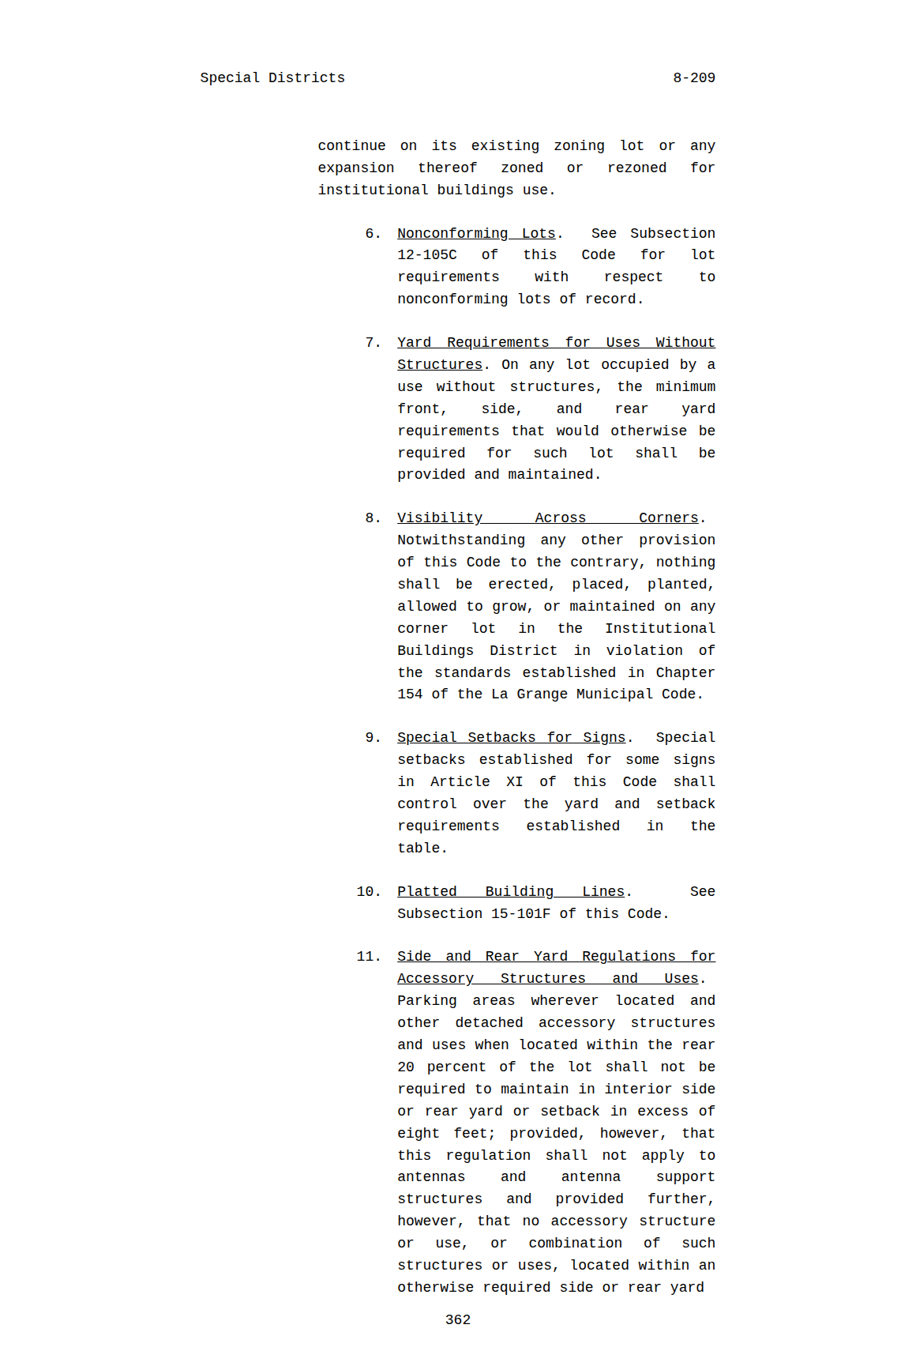Special Districts 8-209
continue on its existing zoning lot or any expansion thereof zoned or rezoned for institutional buildings use.
6. Nonconforming Lots. See Subsection 12-105C of this Code for lot requirements with respect to nonconforming lots of record.
7. Yard Requirements for Uses Without Structures. On any lot occupied by a use without structures, the minimum front, side, and rear yard requirements that would otherwise be required for such lot shall be provided and maintained.
8. Visibility Across Corners. Notwithstanding any other provision of this Code to the contrary, nothing shall be erected, placed, planted, allowed to grow, or maintained on any corner lot in the Institutional Buildings District in violation of the standards established in Chapter 154 of the La Grange Municipal Code.
9. Special Setbacks for Signs. Special setbacks established for some signs in Article XI of this Code shall control over the yard and setback requirements established in the table.
10. Platted Building Lines. See Subsection 15-101F of this Code.
11. Side and Rear Yard Regulations for Accessory Structures and Uses. Parking areas wherever located and other detached accessory structures and uses when located within the rear 20 percent of the lot shall not be required to maintain in interior side or rear yard or setback in excess of eight feet; provided, however, that this regulation shall not apply to antennas and antenna support structures and provided further, however, that no accessory structure or use, or combination of such structures or uses, located within an otherwise required side or rear yard
362